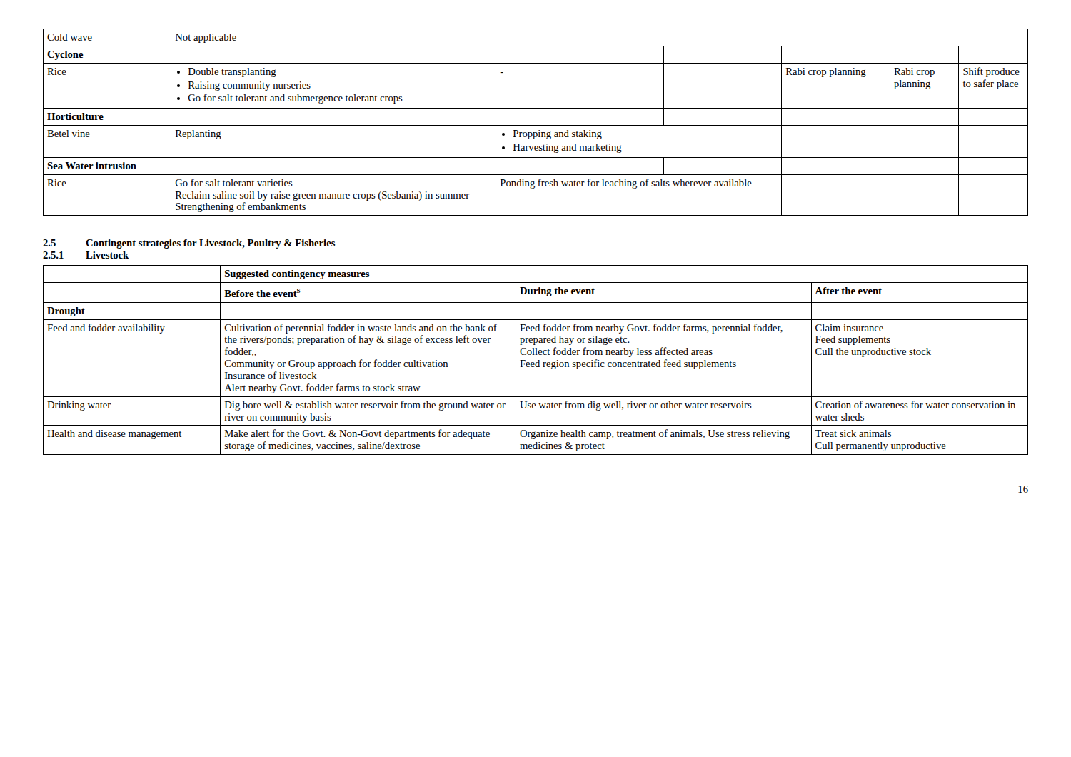| Cold wave | Not applicable |
| Cyclone | | | | | | |
| Rice | Double transplanting Raising community nurseries Go for salt tolerant and submergence tolerant crops | - | | Rabi crop planning | Rabi crop planning | Shift produce to safer place |
| Horticulture | | | | | | |
| Betel vine | Replanting | Propping and staking Harvesting and marketing | | | |
| Sea Water intrusion | | | | | | |
| Rice | Go for salt tolerant varieties Reclaim saline soil by raise green manure crops (Sesbania) in summer Strengthening of embankments | Ponding fresh water for leaching of salts wherever available | | | |
2.5 Contingent strategies for Livestock, Poultry & Fisheries
2.5.1 Livestock
| | Suggested contingency measures |
| | Before the event s | During the event | After the event |
| Drought | | | |
| Feed and fodder availability | Cultivation of perennial fodder in waste lands and on the bank of the rivers/ponds; preparation of hay & silage of excess left over fodder,, Community or Group approach for fodder cultivation Insurance of livestock Alert nearby Govt. fodder farms to stock straw | Feed fodder from nearby Govt. fodder farms, perennial fodder, prepared hay or silage etc. Collect fodder from nearby less affected areas Feed region specific concentrated feed supplements | Claim insurance Feed supplements Cull the unproductive stock |
| Drinking water | Dig bore well & establish water reservoir from the ground water or river on community basis | Use water from dig well, river or other water reservoirs | Creation of awareness for water conservation in water sheds |
| Health and disease management | Make alert for the Govt. & Non-Govt departments for adequate storage of medicines, vaccines, saline/dextrose | Organize health camp, treatment of animals, Use stress relieving medicines & protect | Treat sick animals Cull permanently unproductive |
16